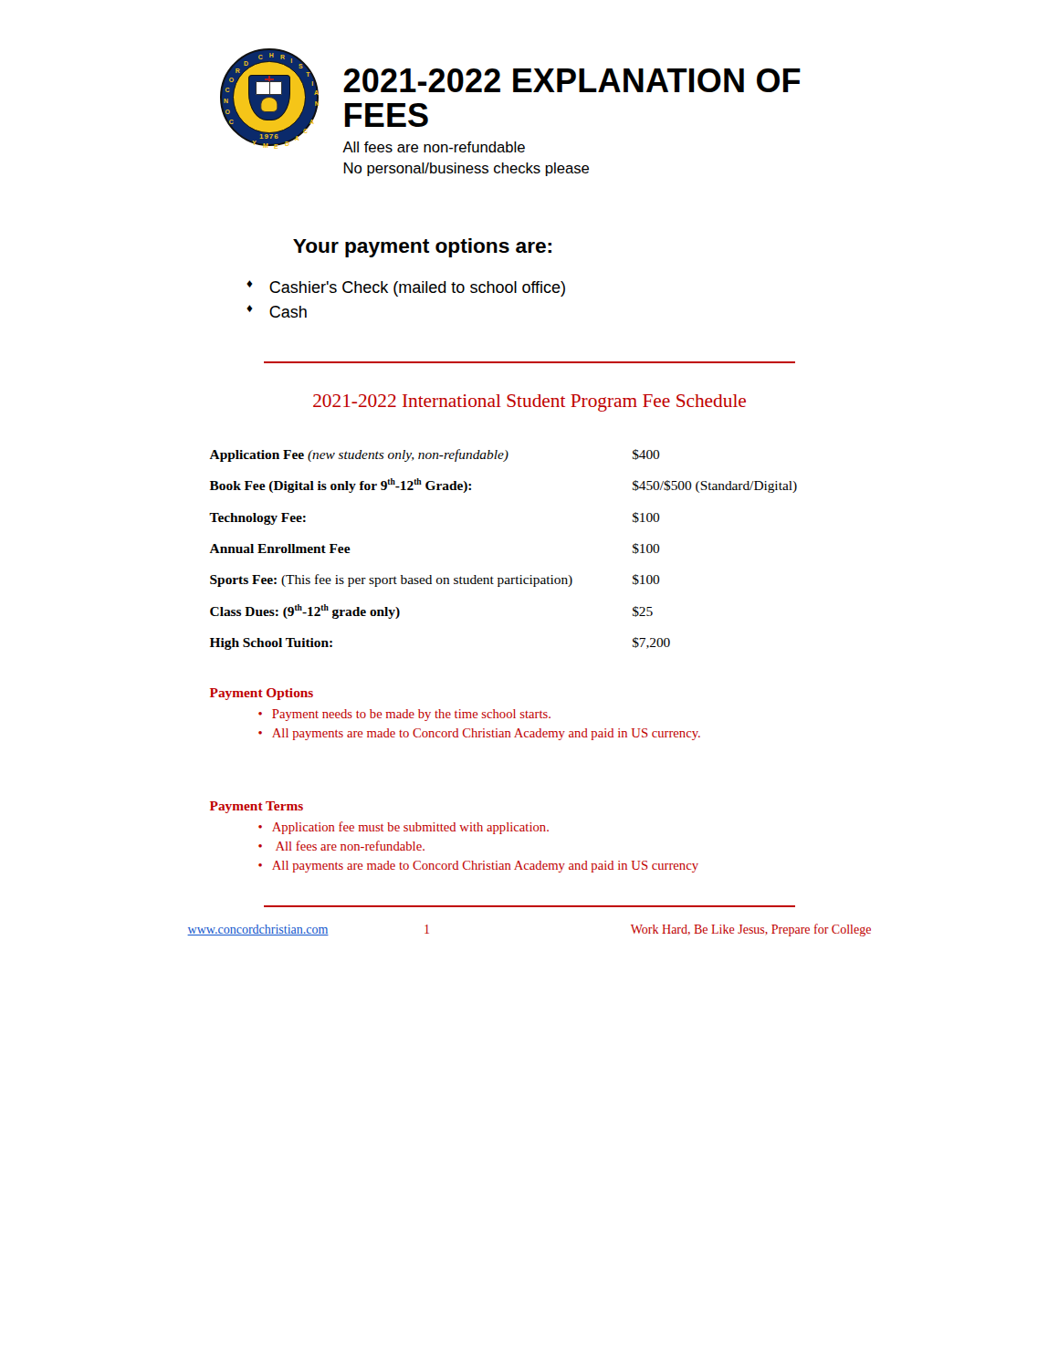C O N C O R D C H R I S T I A N A C A D E M Y
1976
2021-2022 EXPLANATION OF FEES
All fees are non-refundable
No personal/business checks please
Your payment options are:
Cashier's Check (mailed to school office)
Cash
2021-2022 International Student Program Fee Schedule
| Application Fee (new students only, non-refundable) | $400 |
| Book Fee (Digital is only for 9 th -12 th Grade): | $450/$500 (Standard/Digital) |
| Technology Fee: | $100 |
| Annual Enrollment Fee | $100 |
| Sports Fee: (This fee is per sport based on student participation) | $100 |
| Class Dues: (9 th -12 th grade only) | $25 |
| High School Tuition: | $7,200 |
Payment Options
Payment needs to be made by the time school starts.
All payments are made to Concord Christian Academy and paid in US currency.
Payment Terms
Application fee must be submitted with application.
All fees are non-refundable.
All payments are made to Concord Christian Academy and paid in US currency
www.concordchristian.com 1 Work Hard, Be Like Jesus, Prepare for College